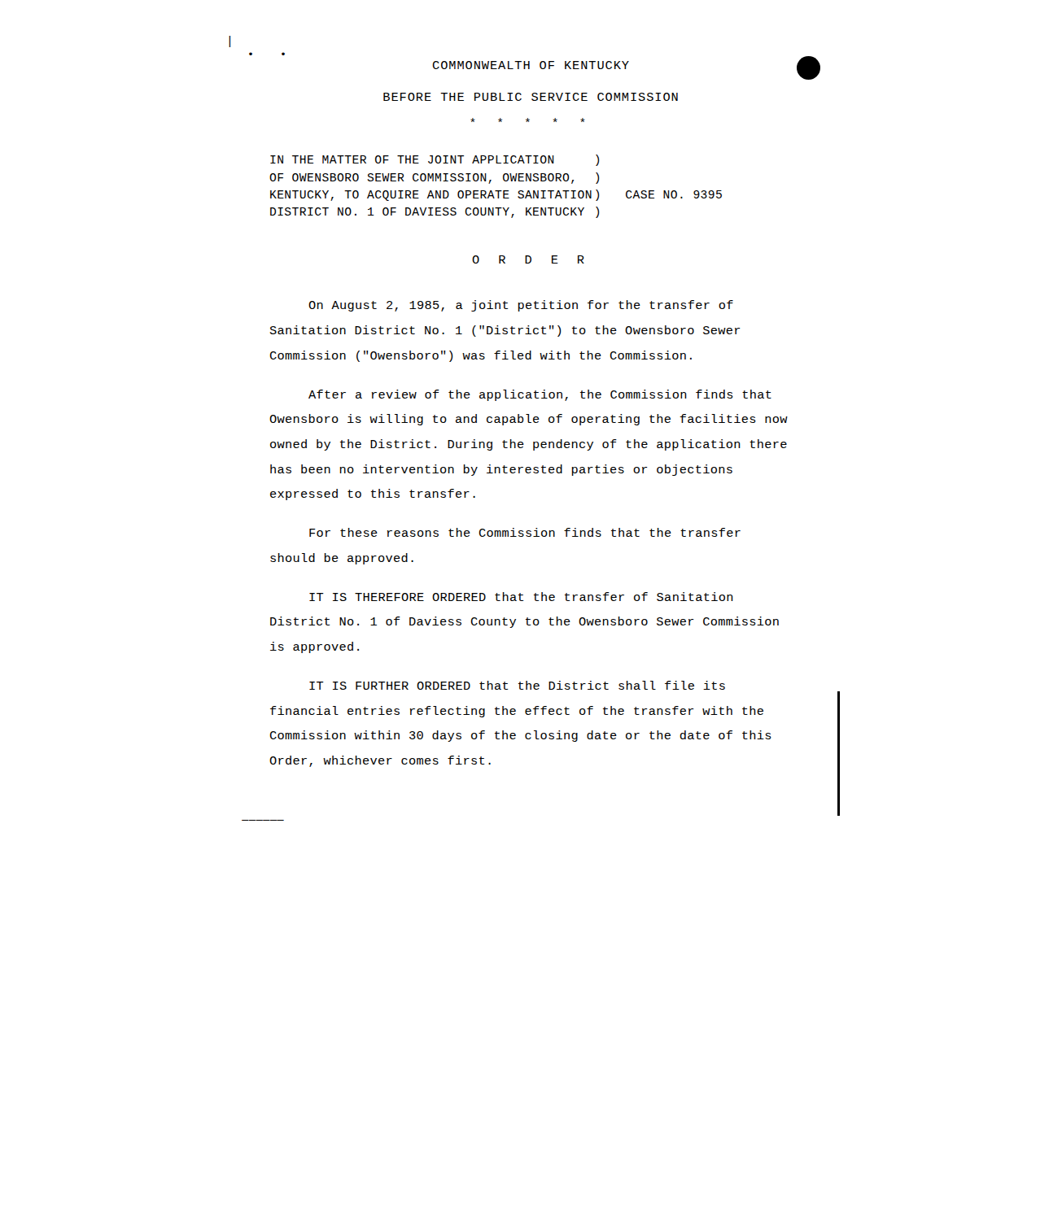|
• •
COMMONWEALTH OF KENTUCKY
BEFORE THE PUBLIC SERVICE COMMISSION
* * * * *
| IN THE MATTER OF THE JOINT APPLICATION | ) | |
| OF OWENSBORO SEWER COMMISSION, OWENSBORO, | ) | |
| KENTUCKY, TO ACQUIRE AND OPERATE SANITATION | ) | CASE NO. 9395 |
| DISTRICT NO. 1 OF DAVIESS COUNTY, KENTUCKY | ) | |
O R D E R
On August 2, 1985, a joint petition for the transfer of Sanitation District No. 1 ("District") to the Owensboro Sewer Commission ("Owensboro") was filed with the Commission.
After a review of the application, the Commission finds that Owensboro is willing to and capable of operating the facilities now owned by the District. During the pendency of the application there has been no intervention by interested parties or objections expressed to this transfer.
For these reasons the Commission finds that the transfer should be approved.
IT IS THEREFORE ORDERED that the transfer of Sanitation District No. 1 of Daviess County to the Owensboro Sewer Commission is approved.
IT IS FURTHER ORDERED that the District shall file its financial entries reflecting the effect of the transfer with the Commission within 30 days of the closing date or the date of this Order, whichever comes first.
——————